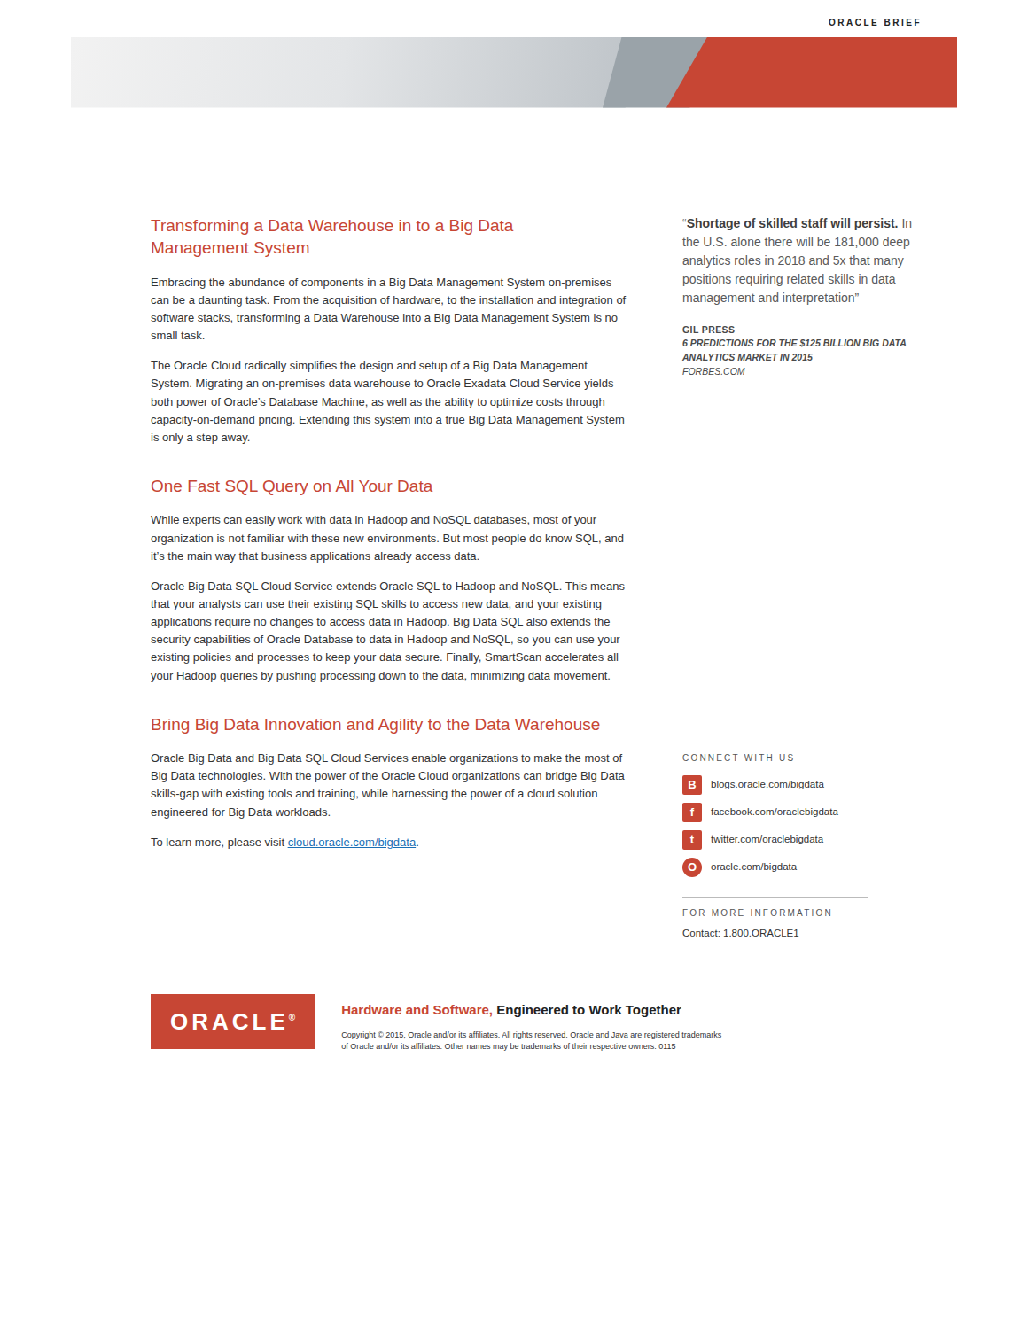ORACLE BRIEF
Transforming a Data Warehouse in to a Big Data
Management System
Embracing the abundance of components in a Big Data Management System on-premises can be a daunting task. From the acquisition of hardware, to the installation and integration of software stacks, transforming a Data Warehouse into a Big Data Management System is no small task.
The Oracle Cloud radically simplifies the design and setup of a Big Data Management System. Migrating an on-premises data warehouse to Oracle Exadata Cloud Service yields both power of Oracle’s Database Machine, as well as the ability to optimize costs through capacity-on-demand pricing. Extending this system into a true Big Data Management System is only a step away.
One Fast SQL Query on All Your Data
While experts can easily work with data in Hadoop and NoSQL databases, most of your organization is not familiar with these new environments. But most people do know SQL, and it’s the main way that business applications already access data.
Oracle Big Data SQL Cloud Service extends Oracle SQL to Hadoop and NoSQL. This means that your analysts can use their existing SQL skills to access new data, and your existing applications require no changes to access data in Hadoop. Big Data SQL also extends the security capabilities of Oracle Database to data in Hadoop and NoSQL, so you can use your existing policies and processes to keep your data secure. Finally, SmartScan accelerates all your Hadoop queries by pushing processing down to the data, minimizing data movement.
Bring Big Data Innovation and Agility to the Data Warehouse
Oracle Big Data and Big Data SQL Cloud Services enable organizations to make the most of Big Data technologies. With the power of the Oracle Cloud organizations can bridge Big Data skills-gap with existing tools and training, while harnessing the power of a cloud solution engineered for Big Data workloads.
To learn more, please visit cloud.oracle.com/bigdata.
“Shortage of skilled staff will persist. In the U.S. alone there will be 181,000 deep analytics roles in 2018 and 5x that many positions requiring related skills in data management and interpretation”
GIL PRESS
6 PREDICTIONS FOR THE $125 BILLION BIG DATA ANALYTICS MARKET IN 2015
FORBES.COM
CONNECT WITH US
Bblogs.oracle.com/bigdata
ffacebook.com/oraclebigdata
ttwitter.com/oraclebigdata
Ooracle.com/bigdata
FOR MORE INFORMATION
Contact: 1.800.ORACLE1
ORACLE®
Hardware and Software, Engineered to Work Together
Copyright © 2015, Oracle and/or its affiliates. All rights reserved. Oracle and Java are registered trademarks
of Oracle and/or its affiliates. Other names may be trademarks of their respective owners. 0115